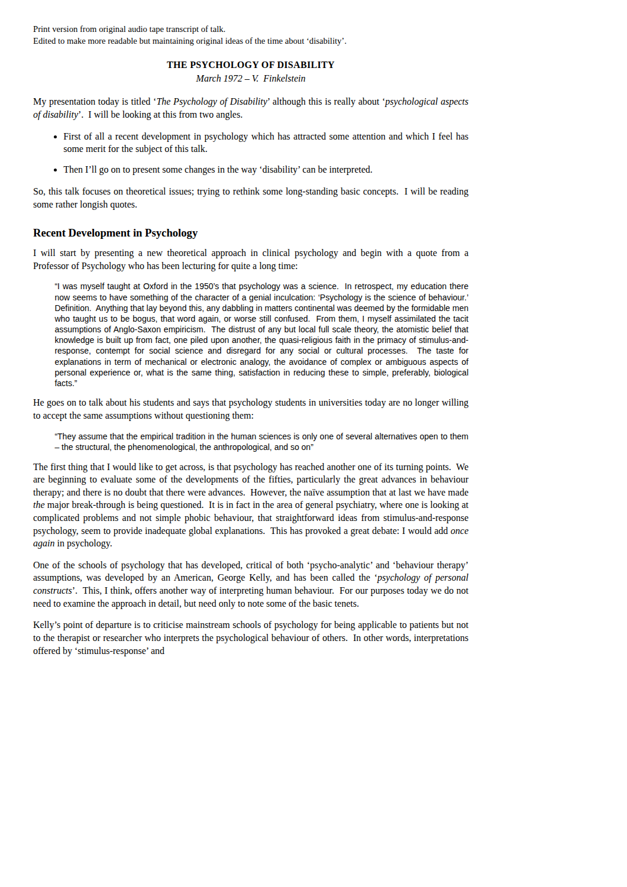Print version from original audio tape transcript of talk.
Edited to make more readable but maintaining original ideas of the time about ‘disability’.
The Psychology of Disability
March 1972 – V. Finkelstein
My presentation today is titled ‘The Psychology of Disability’ although this is really about ‘psychological aspects of disability’. I will be looking at this from two angles.
First of all a recent development in psychology which has attracted some attention and which I feel has some merit for the subject of this talk.
Then I’ll go on to present some changes in the way ‘disability’ can be interpreted.
So, this talk focuses on theoretical issues; trying to rethink some long-standing basic concepts. I will be reading some rather longish quotes.
Recent Development in Psychology
I will start by presenting a new theoretical approach in clinical psychology and begin with a quote from a Professor of Psychology who has been lecturing for quite a long time:
“I was myself taught at Oxford in the 1950’s that psychology was a science. In retrospect, my education there now seems to have something of the character of a genial inculcation: ‘Psychology is the science of behaviour.’ Definition. Anything that lay beyond this, any dabbling in matters continental was deemed by the formidable men who taught us to be bogus, that word again, or worse still confused. From them, I myself assimilated the tacit assumptions of Anglo-Saxon empiricism. The distrust of any but local full scale theory, the atomistic belief that knowledge is built up from fact, one piled upon another, the quasi-religious faith in the primacy of stimulus-and-response, contempt for social science and disregard for any social or cultural processes. The taste for explanations in term of mechanical or electronic analogy, the avoidance of complex or ambiguous aspects of personal experience or, what is the same thing, satisfaction in reducing these to simple, preferably, biological facts.”
He goes on to talk about his students and says that psychology students in universities today are no longer willing to accept the same assumptions without questioning them:
“They assume that the empirical tradition in the human sciences is only one of several alternatives open to them – the structural, the phenomenological, the anthropological, and so on”
The first thing that I would like to get across, is that psychology has reached another one of its turning points. We are beginning to evaluate some of the developments of the fifties, particularly the great advances in behaviour therapy; and there is no doubt that there were advances. However, the naïve assumption that at last we have made the major break-through is being questioned. It is in fact in the area of general psychiatry, where one is looking at complicated problems and not simple phobic behaviour, that straightforward ideas from stimulus-and-response psychology, seem to provide inadequate global explanations. This has provoked a great debate: I would add once again in psychology.
One of the schools of psychology that has developed, critical of both ‘psycho-analytic’ and ‘behaviour therapy’ assumptions, was developed by an American, George Kelly, and has been called the ‘psychology of personal constructs’. This, I think, offers another way of interpreting human behaviour. For our purposes today we do not need to examine the approach in detail, but need only to note some of the basic tenets.
Kelly’s point of departure is to criticise mainstream schools of psychology for being applicable to patients but not to the therapist or researcher who interprets the psychological behaviour of others. In other words, interpretations offered by ‘stimulus-response’ and